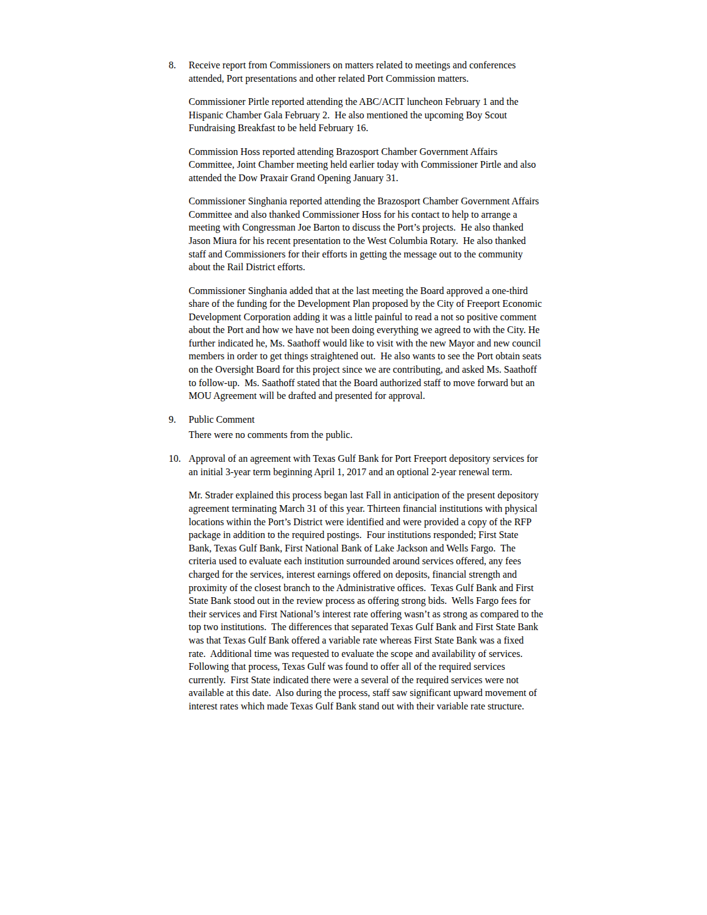8.
Receive report from Commissioners on matters related to meetings and conferences attended, Port presentations and other related Port Commission matters.
Commissioner Pirtle reported attending the ABC/ACIT luncheon February 1 and the Hispanic Chamber Gala February 2. He also mentioned the upcoming Boy Scout Fundraising Breakfast to be held February 16.
Commission Hoss reported attending Brazosport Chamber Government Affairs Committee, Joint Chamber meeting held earlier today with Commissioner Pirtle and also attended the Dow Praxair Grand Opening January 31.
Commissioner Singhania reported attending the Brazosport Chamber Government Affairs Committee and also thanked Commissioner Hoss for his contact to help to arrange a meeting with Congressman Joe Barton to discuss the Port’s projects. He also thanked Jason Miura for his recent presentation to the West Columbia Rotary. He also thanked staff and Commissioners for their efforts in getting the message out to the community about the Rail District efforts.
Commissioner Singhania added that at the last meeting the Board approved a one-third share of the funding for the Development Plan proposed by the City of Freeport Economic Development Corporation adding it was a little painful to read a not so positive comment about the Port and how we have not been doing everything we agreed to with the City. He further indicated he, Ms. Saathoff would like to visit with the new Mayor and new council members in order to get things straightened out. He also wants to see the Port obtain seats on the Oversight Board for this project since we are contributing, and asked Ms. Saathoff to follow-up. Ms. Saathoff stated that the Board authorized staff to move forward but an MOU Agreement will be drafted and presented for approval.
9.
Public Comment
There were no comments from the public.
10.
Approval of an agreement with Texas Gulf Bank for Port Freeport depository services for an initial 3-year term beginning April 1, 2017 and an optional 2-year renewal term.
Mr. Strader explained this process began last Fall in anticipation of the present depository agreement terminating March 31 of this year. Thirteen financial institutions with physical locations within the Port’s District were identified and were provided a copy of the RFP package in addition to the required postings. Four institutions responded; First State Bank, Texas Gulf Bank, First National Bank of Lake Jackson and Wells Fargo. The criteria used to evaluate each institution surrounded around services offered, any fees charged for the services, interest earnings offered on deposits, financial strength and proximity of the closest branch to the Administrative offices. Texas Gulf Bank and First State Bank stood out in the review process as offering strong bids. Wells Fargo fees for their services and First National’s interest rate offering wasn’t as strong as compared to the top two institutions. The differences that separated Texas Gulf Bank and First State Bank was that Texas Gulf Bank offered a variable rate whereas First State Bank was a fixed rate. Additional time was requested to evaluate the scope and availability of services. Following that process, Texas Gulf was found to offer all of the required services currently. First State indicated there were a several of the required services were not available at this date. Also during the process, staff saw significant upward movement of interest rates which made Texas Gulf Bank stand out with their variable rate structure.